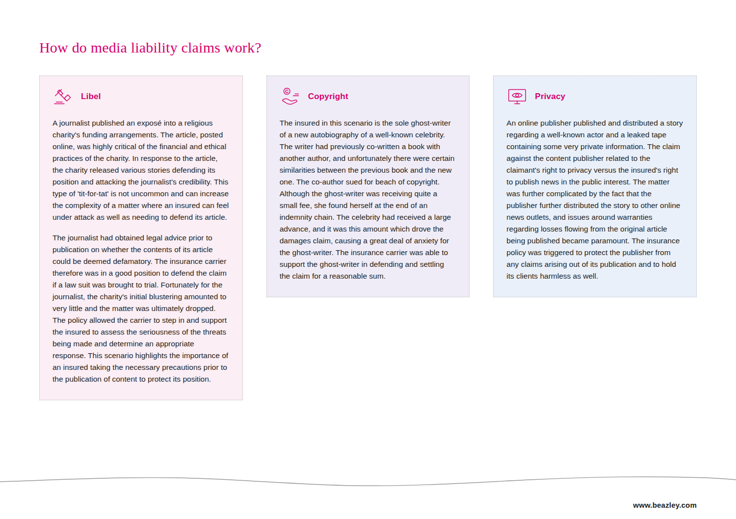How do media liability claims work?
Libel
A journalist published an exposé into a religious charity's funding arrangements. The article, posted online, was highly critical of the financial and ethical practices of the charity. In response to the article, the charity released various stories defending its position and attacking the journalist's credibility. This type of 'tit-for-tat' is not uncommon and can increase the complexity of a matter where an insured can feel under attack as well as needing to defend its article.
The journalist had obtained legal advice prior to publication on whether the contents of its article could be deemed defamatory. The insurance carrier therefore was in a good position to defend the claim if a law suit was brought to trial. Fortunately for the journalist, the charity's initial blustering amounted to very little and the matter was ultimately dropped. The policy allowed the carrier to step in and support the insured to assess the seriousness of the threats being made and determine an appropriate response. This scenario highlights the importance of an insured taking the necessary precautions prior to the publication of content to protect its position.
Copyright
The insured in this scenario is the sole ghost-writer of a new autobiography of a well-known celebrity. The writer had previously co-written a book with another author, and unfortunately there were certain similarities between the previous book and the new one. The co-author sued for beach of copyright. Although the ghost-writer was receiving quite a small fee, she found herself at the end of an indemnity chain. The celebrity had received a large advance, and it was this amount which drove the damages claim, causing a great deal of anxiety for the ghost-writer. The insurance carrier was able to support the ghost-writer in defending and settling the claim for a reasonable sum.
Privacy
An online publisher published and distributed a story regarding a well-known actor and a leaked tape containing some very private information. The claim against the content publisher related to the claimant's right to privacy versus the insured's right to publish news in the public interest. The matter was further complicated by the fact that the publisher further distributed the story to other online news outlets, and issues around warranties regarding losses flowing from the original article being published became paramount. The insurance policy was triggered to protect the publisher from any claims arising out of its publication and to hold its clients harmless as well.
www.beazley.com